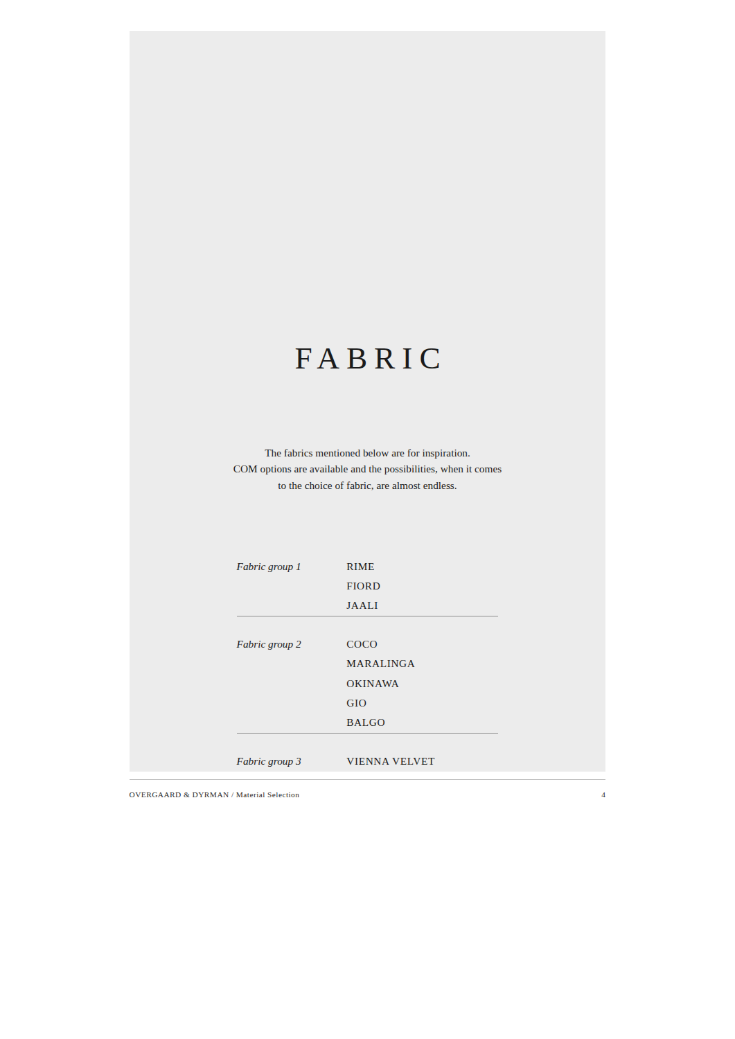FABRIC
The fabrics mentioned below are for inspiration.
COM options are available and the possibilities, when it comes
to the choice of fabric, are almost endless.
| Fabric group 1 | RIME |
| | FIORD |
| | JAALI |
| Fabric group 2 | COCO |
| | MARALINGA |
| | OKINAWA |
| | GIO |
| | BALGO |
| Fabric group 3 | VIENNA VELVET |
OVERGAARD & DYRMAN / Material Selection
4